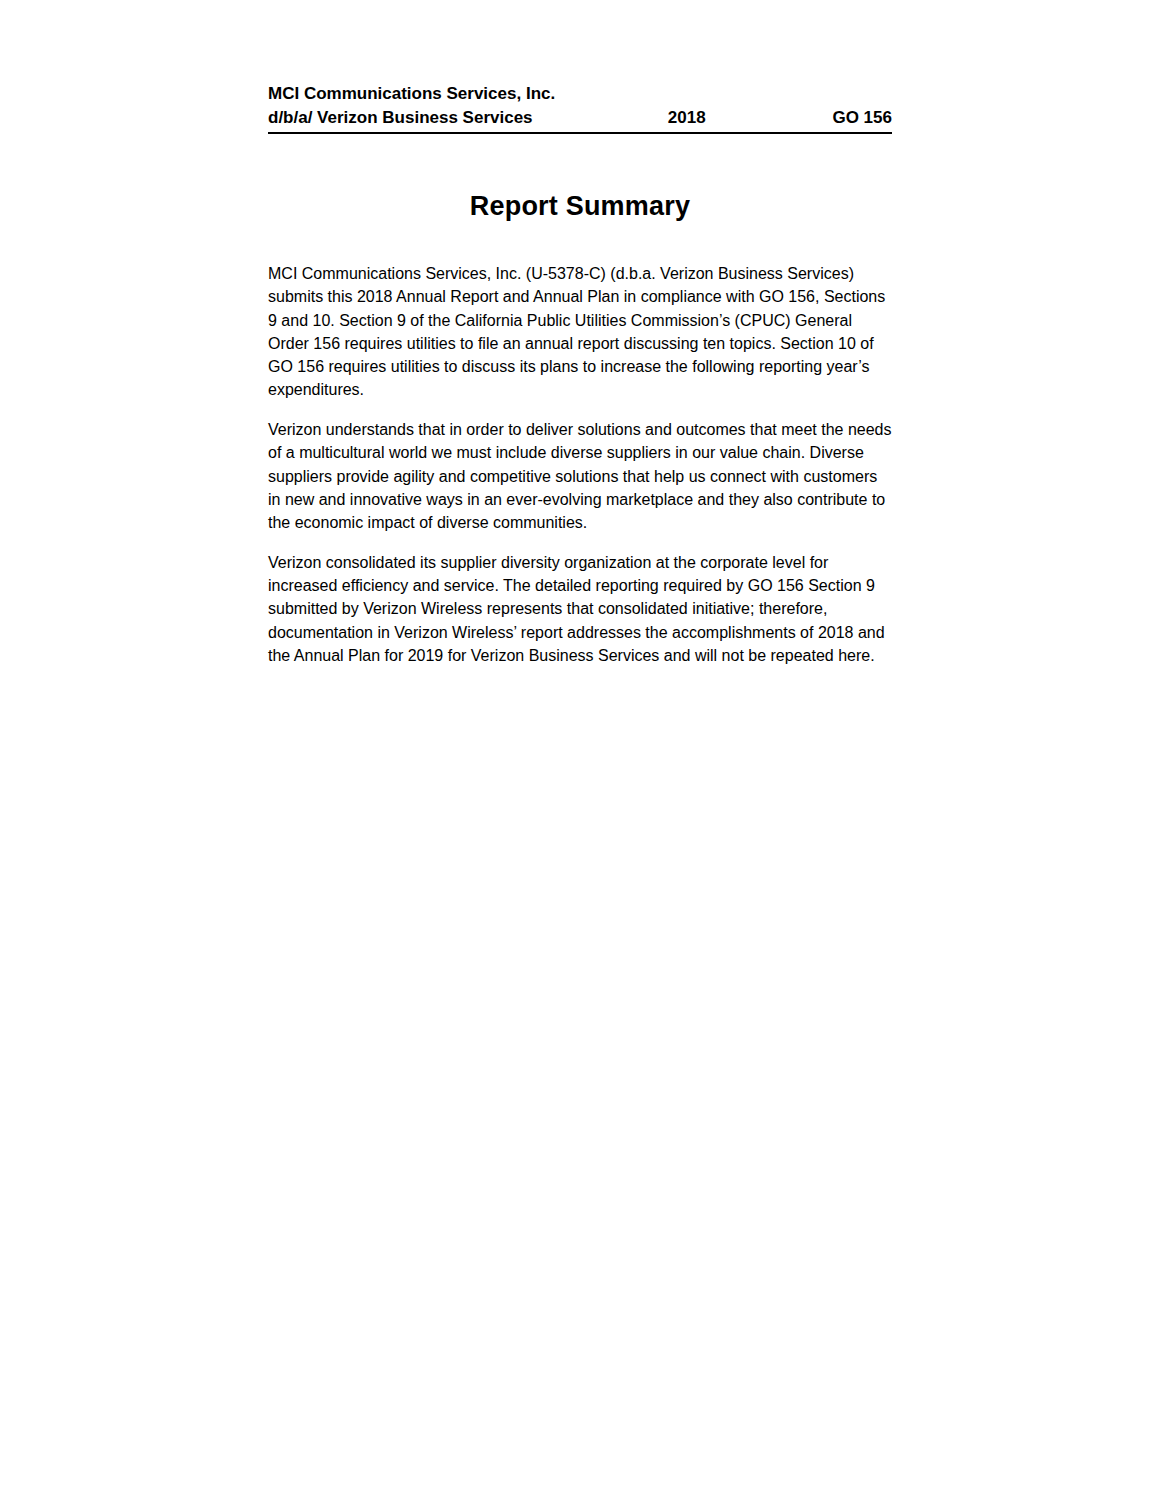MCI Communications Services, Inc.
d/b/a/ Verizon Business Services 2018 GO 156
Report Summary
MCI Communications Services, Inc. (U-5378-C) (d.b.a. Verizon Business Services) submits this 2018 Annual Report and Annual Plan in compliance with GO 156, Sections 9 and 10. Section 9 of the California Public Utilities Commission’s (CPUC) General Order 156 requires utilities to file an annual report discussing ten topics. Section 10 of GO 156 requires utilities to discuss its plans to increase the following reporting year’s expenditures.
Verizon understands that in order to deliver solutions and outcomes that meet the needs of a multicultural world we must include diverse suppliers in our value chain. Diverse suppliers provide agility and competitive solutions that help us connect with customers in new and innovative ways in an ever-evolving marketplace and they also contribute to the economic impact of diverse communities.
Verizon consolidated its supplier diversity organization at the corporate level for increased efficiency and service. The detailed reporting required by GO 156 Section 9 submitted by Verizon Wireless represents that consolidated initiative; therefore, documentation in Verizon Wireless’ report addresses the accomplishments of 2018 and the Annual Plan for 2019 for Verizon Business Services and will not be repeated here.